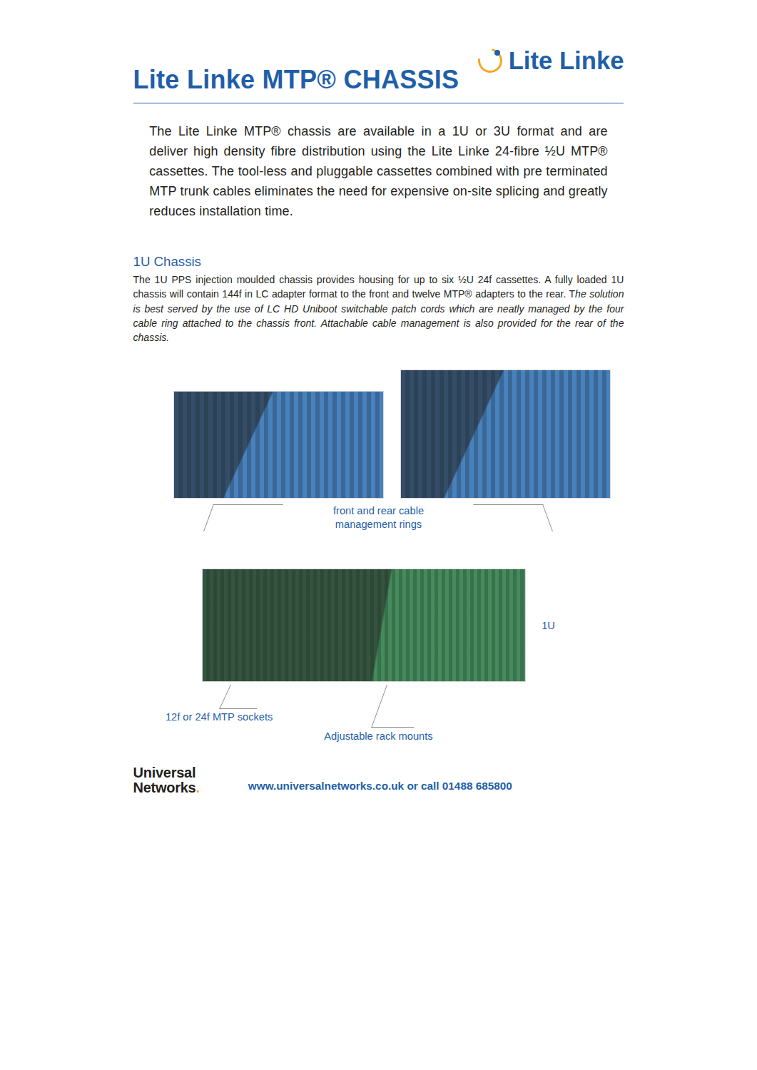Lite Linke MTP® CHASSIS
Lite Linke
The Lite Linke MTP® chassis are available in a 1U or 3U format and are deliver high density fibre distribution using the Lite Linke 24-fibre ½U MTP® cassettes. The tool-less and pluggable cassettes combined with pre terminated MTP trunk cables eliminates the need for expensive on-site splicing and greatly reduces installation time.
1U Chassis
The 1U PPS injection moulded chassis provides housing for up to six ½U 24f cassettes. A fully loaded 1U chassis will contain 144f in LC adapter format to the front and twelve MTP® adapters to the rear. The solution is best served by the use of LC HD Uniboot switchable patch cords which are neatly managed by the four cable ring attached to the chassis front. Attachable cable management is also provided for the rear of the chassis.
front and rear cable
management rings
1U
12f or 24f MTP sockets
Adjustable rack mounts
Universal
Networks.
www.universalnetworks.co.uk or call 01488 685800